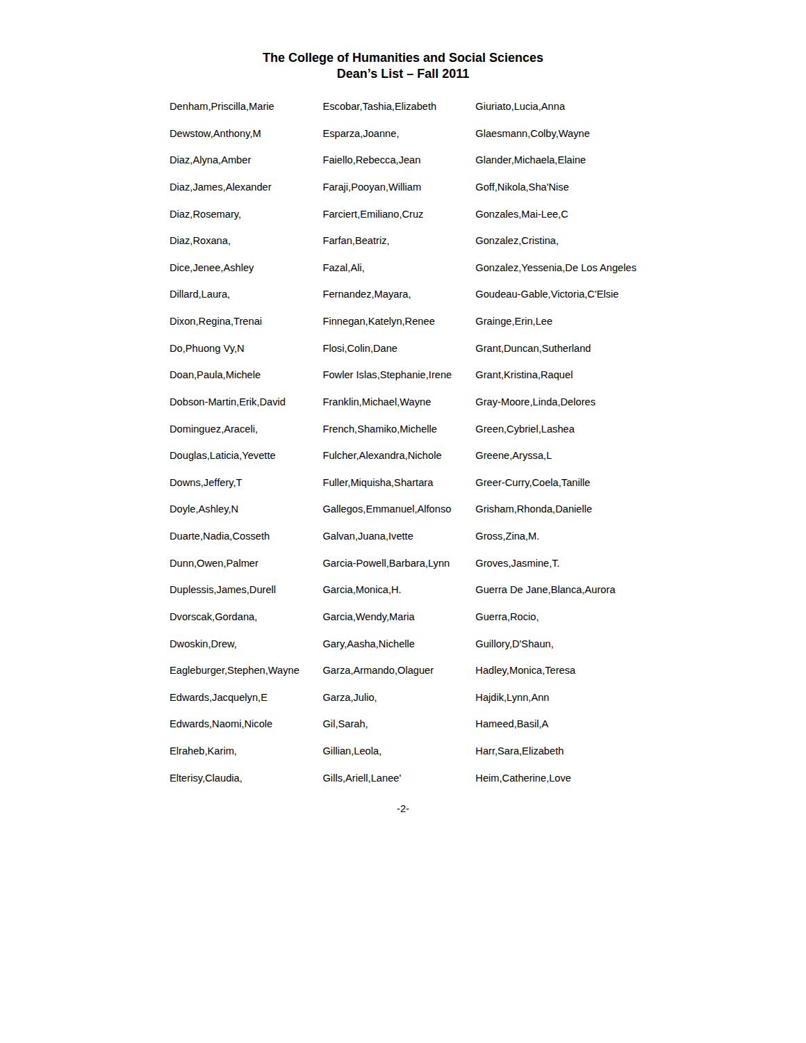The College of Humanities and Social Sciences
Dean’s List – Fall 2011
Denham,Priscilla,Marie
Dewstow,Anthony,M
Diaz,Alyna,Amber
Diaz,James,Alexander
Diaz,Rosemary,
Diaz,Roxana,
Dice,Jenee,Ashley
Dillard,Laura,
Dixon,Regina,Trenai
Do,Phuong Vy,N
Doan,Paula,Michele
Dobson-Martin,Erik,David
Dominguez,Araceli,
Douglas,Laticia,Yevette
Downs,Jeffery,T
Doyle,Ashley,N
Duarte,Nadia,Cosseth
Dunn,Owen,Palmer
Duplessis,James,Durell
Dvorscak,Gordana,
Dwoskin,Drew,
Eagleburger,Stephen,Wayne
Edwards,Jacquelyn,E
Edwards,Naomi,Nicole
Elraheb,Karim,
Elterisy,Claudia,
Escobar,Tashia,Elizabeth
Esparza,Joanne,
Faiello,Rebecca,Jean
Faraji,Pooyan,William
Farciert,Emiliano,Cruz
Farfan,Beatriz,
Fazal,Ali,
Fernandez,Mayara,
Finnegan,Katelyn,Renee
Flosi,Colin,Dane
Fowler Islas,Stephanie,Irene
Franklin,Michael,Wayne
French,Shamiko,Michelle
Fulcher,Alexandra,Nichole
Fuller,Miquisha,Shartara
Gallegos,Emmanuel,Alfonso
Galvan,Juana,Ivette
Garcia-Powell,Barbara,Lynn
Garcia,Monica,H.
Garcia,Wendy,Maria
Gary,Aasha,Nichelle
Garza,Armando,Olaguer
Garza,Julio,
Gil,Sarah,
Gillian,Leola,
Gills,Ariell,Lanee'
Giuriato,Lucia,Anna
Glaesmann,Colby,Wayne
Glander,Michaela,Elaine
Goff,Nikola,Sha'Nise
Gonzales,Mai-Lee,C
Gonzalez,Cristina,
Gonzalez,Yessenia,De Los Angeles
Goudeau-Gable,Victoria,C'Elsie
Grainge,Erin,Lee
Grant,Duncan,Sutherland
Grant,Kristina,Raquel
Gray-Moore,Linda,Delores
Green,Cybriel,Lashea
Greene,Aryssa,L
Greer-Curry,Coela,Tanille
Grisham,Rhonda,Danielle
Gross,Zina,M.
Groves,Jasmine,T.
Guerra De Jane,Blanca,Aurora
Guerra,Rocio,
Guillory,D'Shaun,
Hadley,Monica,Teresa
Hajdik,Lynn,Ann
Hameed,Basil,A
Harr,Sara,Elizabeth
Heim,Catherine,Love
-2-